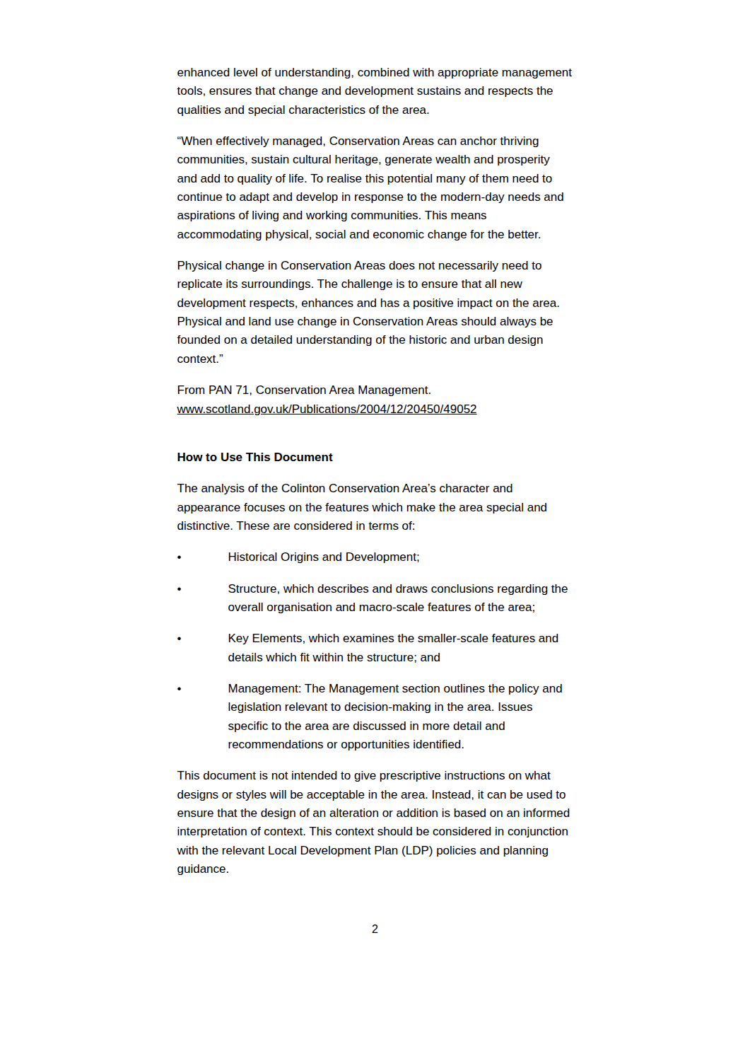enhanced level of understanding, combined with appropriate management tools, ensures that change and development sustains and respects the qualities and special characteristics of the area.
“When effectively managed, Conservation Areas can anchor thriving communities, sustain cultural heritage, generate wealth and prosperity and add to quality of life. To realise this potential many of them need to continue to adapt and develop in response to the modern-day needs and aspirations of living and working communities. This means accommodating physical, social and economic change for the better.
Physical change in Conservation Areas does not necessarily need to replicate its surroundings. The challenge is to ensure that all new development respects, enhances and has a positive impact on the area. Physical and land use change in Conservation Areas should always be founded on a detailed understanding of the historic and urban design context.”
From PAN 71, Conservation Area Management. www.scotland.gov.uk/Publications/2004/12/20450/49052
How to Use This Document
The analysis of the Colinton Conservation Area’s character and appearance focuses on the features which make the area special and distinctive. These are considered in terms of:
Historical Origins and Development;
Structure, which describes and draws conclusions regarding the overall organisation and macro-scale features of the area;
Key Elements, which examines the smaller-scale features and details which fit within the structure; and
Management: The Management section outlines the policy and legislation relevant to decision-making in the area. Issues specific to the area are discussed in more detail and recommendations or opportunities identified.
This document is not intended to give prescriptive instructions on what designs or styles will be acceptable in the area. Instead, it can be used to ensure that the design of an alteration or addition is based on an informed interpretation of context. This context should be considered in conjunction with the relevant Local Development Plan (LDP) policies and planning guidance.
2